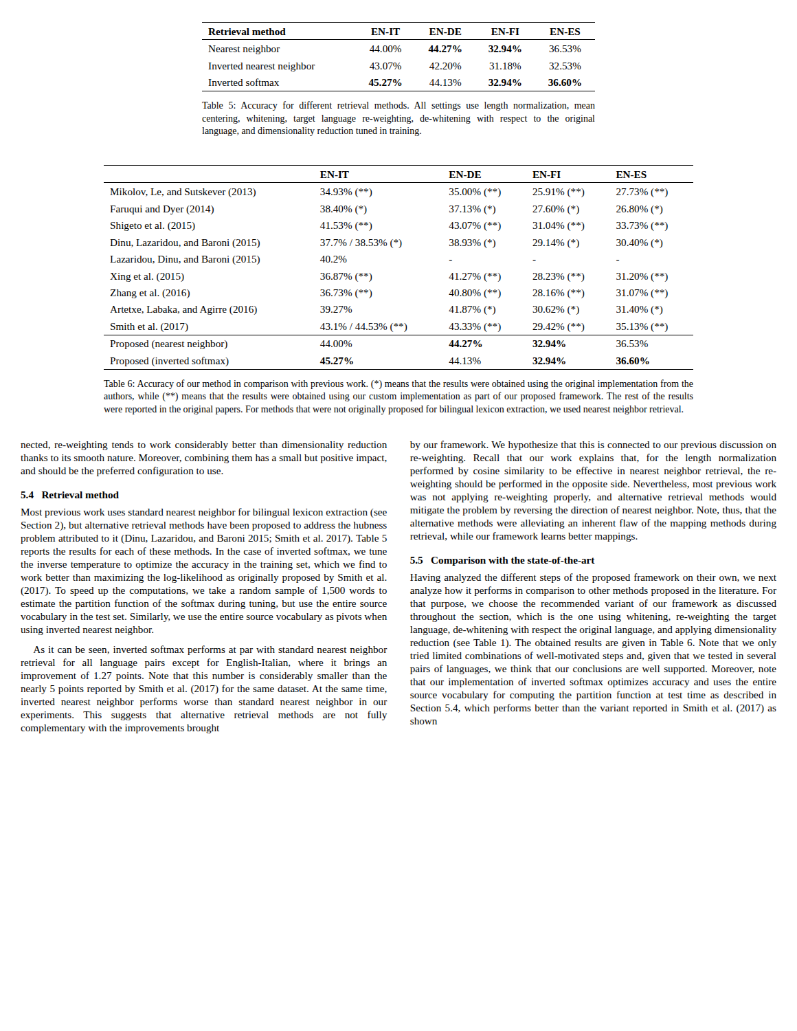Table 5: Accuracy for different retrieval methods. All settings use length normalization, mean centering, whitening, target language re-weighting, de-whitening with respect to the original language, and dimensionality reduction tuned in training.
| Retrieval method | EN-IT | EN-DE | EN-FI | EN-ES |
| --- | --- | --- | --- | --- |
| Nearest neighbor | 44.00% | 44.27% | 32.94% | 36.53% |
| Inverted nearest neighbor | 43.07% | 42.20% | 31.18% | 32.53% |
| Inverted softmax | 45.27% | 44.13% | 32.94% | 36.60% |
Table 6: Accuracy of our method in comparison with previous work. (*) means that the results were obtained using the original implementation from the authors, while (**) means that the results were obtained using our custom implementation as part of our proposed framework. The rest of the results were reported in the original papers. For methods that were not originally proposed for bilingual lexicon extraction, we used nearest neighbor retrieval.
| | EN-IT | EN-DE | EN-FI | EN-ES |
| --- | --- | --- | --- | --- |
| Mikolov, Le, and Sutskever (2013) | 34.93% (**) | 35.00% (**) | 25.91% (**) | 27.73% (**) |
| Faruqui and Dyer (2014) | 38.40% (*) | 37.13% (*) | 27.60% (*) | 26.80% (*) |
| Shigeto et al. (2015) | 41.53% (**) | 43.07% (**) | 31.04% (**) | 33.73% (**) |
| Dinu, Lazaridou, and Baroni (2015) | 37.7% / 38.53% (*) | 38.93% (*) | 29.14% (*) | 30.40% (*) |
| Lazaridou, Dinu, and Baroni (2015) | 40.2% | - | - | - |
| Xing et al. (2015) | 36.87% (**) | 41.27% (**) | 28.23% (**) | 31.20% (**) |
| Zhang et al. (2016) | 36.73% (**) | 40.80% (**) | 28.16% (**) | 31.07% (**) |
| Artetxe, Labaka, and Agirre (2016) | 39.27% | 41.87% (*) | 30.62% (*) | 31.40% (*) |
| Smith et al. (2017) | 43.1% / 44.53% (**) | 43.33% (**) | 29.42% (**) | 35.13% (**) |
| Proposed (nearest neighbor) | 44.00% | 44.27% | 32.94% | 36.53% |
| Proposed (inverted softmax) | 45.27% | 44.13% | 32.94% | 36.60% |
nected, re-weighting tends to work considerably better than dimensionality reduction thanks to its smooth nature. Moreover, combining them has a small but positive impact, and should be the preferred configuration to use.
5.4 Retrieval method
Most previous work uses standard nearest neighbor for bilingual lexicon extraction (see Section 2), but alternative retrieval methods have been proposed to address the hubness problem attributed to it (Dinu, Lazaridou, and Baroni 2015; Smith et al. 2017). Table 5 reports the results for each of these methods. In the case of inverted softmax, we tune the inverse temperature to optimize the accuracy in the training set, which we find to work better than maximizing the log-likelihood as originally proposed by Smith et al. (2017). To speed up the computations, we take a random sample of 1,500 words to estimate the partition function of the softmax during tuning, but use the entire source vocabulary in the test set. Similarly, we use the entire source vocabulary as pivots when using inverted nearest neighbor.
As it can be seen, inverted softmax performs at par with standard nearest neighbor retrieval for all language pairs except for English-Italian, where it brings an improvement of 1.27 points. Note that this number is considerably smaller than the nearly 5 points reported by Smith et al. (2017) for the same dataset. At the same time, inverted nearest neighbor performs worse than standard nearest neighbor in our experiments. This suggests that alternative retrieval methods are not fully complementary with the improvements brought
by our framework. We hypothesize that this is connected to our previous discussion on re-weighting. Recall that our work explains that, for the length normalization performed by cosine similarity to be effective in nearest neighbor retrieval, the re-weighting should be performed in the opposite side. Nevertheless, most previous work was not applying re-weighting properly, and alternative retrieval methods would mitigate the problem by reversing the direction of nearest neighbor. Note, thus, that the alternative methods were alleviating an inherent flaw of the mapping methods during retrieval, while our framework learns better mappings.
5.5 Comparison with the state-of-the-art
Having analyzed the different steps of the proposed framework on their own, we next analyze how it performs in comparison to other methods proposed in the literature. For that purpose, we choose the recommended variant of our framework as discussed throughout the section, which is the one using whitening, re-weighting the target language, de-whitening with respect the original language, and applying dimensionality reduction (see Table 1). The obtained results are given in Table 6. Note that we only tried limited combinations of well-motivated steps and, given that we tested in several pairs of languages, we think that our conclusions are well supported. Moreover, note that our implementation of inverted softmax optimizes accuracy and uses the entire source vocabulary for computing the partition function at test time as described in Section 5.4, which performs better than the variant reported in Smith et al. (2017) as shown